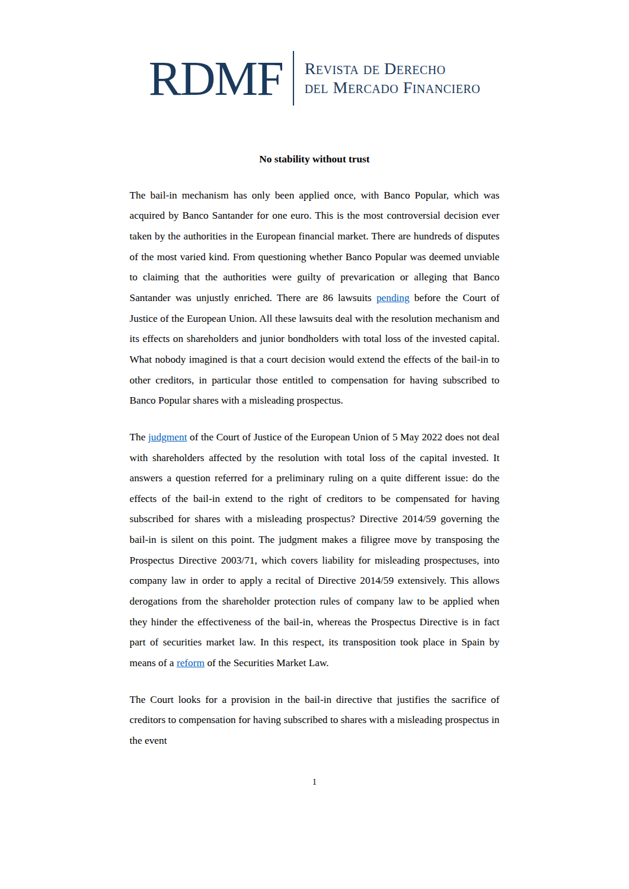RDMF
Revista de Derecho
del Mercado Financiero
No stability without trust
The bail-in mechanism has only been applied once, with Banco Popular, which was acquired by Banco Santander for one euro. This is the most controversial decision ever taken by the authorities in the European financial market. There are hundreds of disputes of the most varied kind. From questioning whether Banco Popular was deemed unviable to claiming that the authorities were guilty of prevarication or alleging that Banco Santander was unjustly enriched. There are 86 lawsuits pending before the Court of Justice of the European Union. All these lawsuits deal with the resolution mechanism and its effects on shareholders and junior bondholders with total loss of the invested capital. What nobody imagined is that a court decision would extend the effects of the bail-in to other creditors, in particular those entitled to compensation for having subscribed to Banco Popular shares with a misleading prospectus.
The judgment of the Court of Justice of the European Union of 5 May 2022 does not deal with shareholders affected by the resolution with total loss of the capital invested. It answers a question referred for a preliminary ruling on a quite different issue: do the effects of the bail-in extend to the right of creditors to be compensated for having subscribed for shares with a misleading prospectus? Directive 2014/59 governing the bail-in is silent on this point. The judgment makes a filigree move by transposing the Prospectus Directive 2003/71, which covers liability for misleading prospectuses, into company law in order to apply a recital of Directive 2014/59 extensively. This allows derogations from the shareholder protection rules of company law to be applied when they hinder the effectiveness of the bail-in, whereas the Prospectus Directive is in fact part of securities market law. In this respect, its transposition took place in Spain by means of a reform of the Securities Market Law.
The Court looks for a provision in the bail-in directive that justifies the sacrifice of creditors to compensation for having subscribed to shares with a misleading prospectus in the event
1